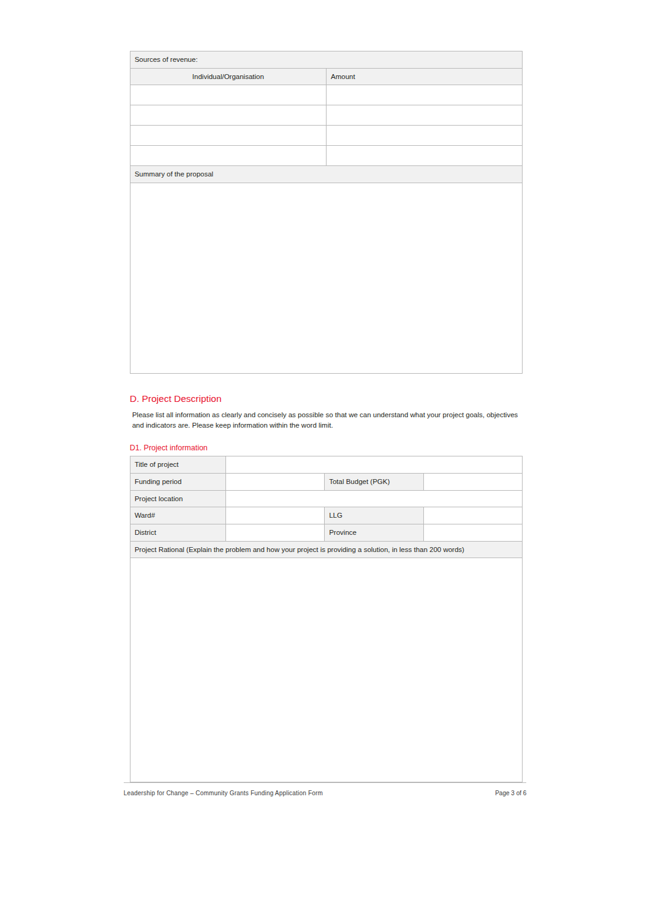| Sources of revenue: |
| Individual/Organisation | Amount |
| Summary of the proposal |
D. Project Description
Please list all information as clearly and concisely as possible so that we can understand what your project goals, objectives and indicators are. Please keep information within the word limit.
D1. Project information
| Title of project | |
| Funding period | | Total Budget (PGK) | |
| Project location | |
| Ward# | | LLG | |
| District | | Province | |
| Project Rational (Explain the problem and how your project is providing a solution, in less than 200 words) |
Leadership for Change – Community Grants Funding Application Form
Page 3 of 6